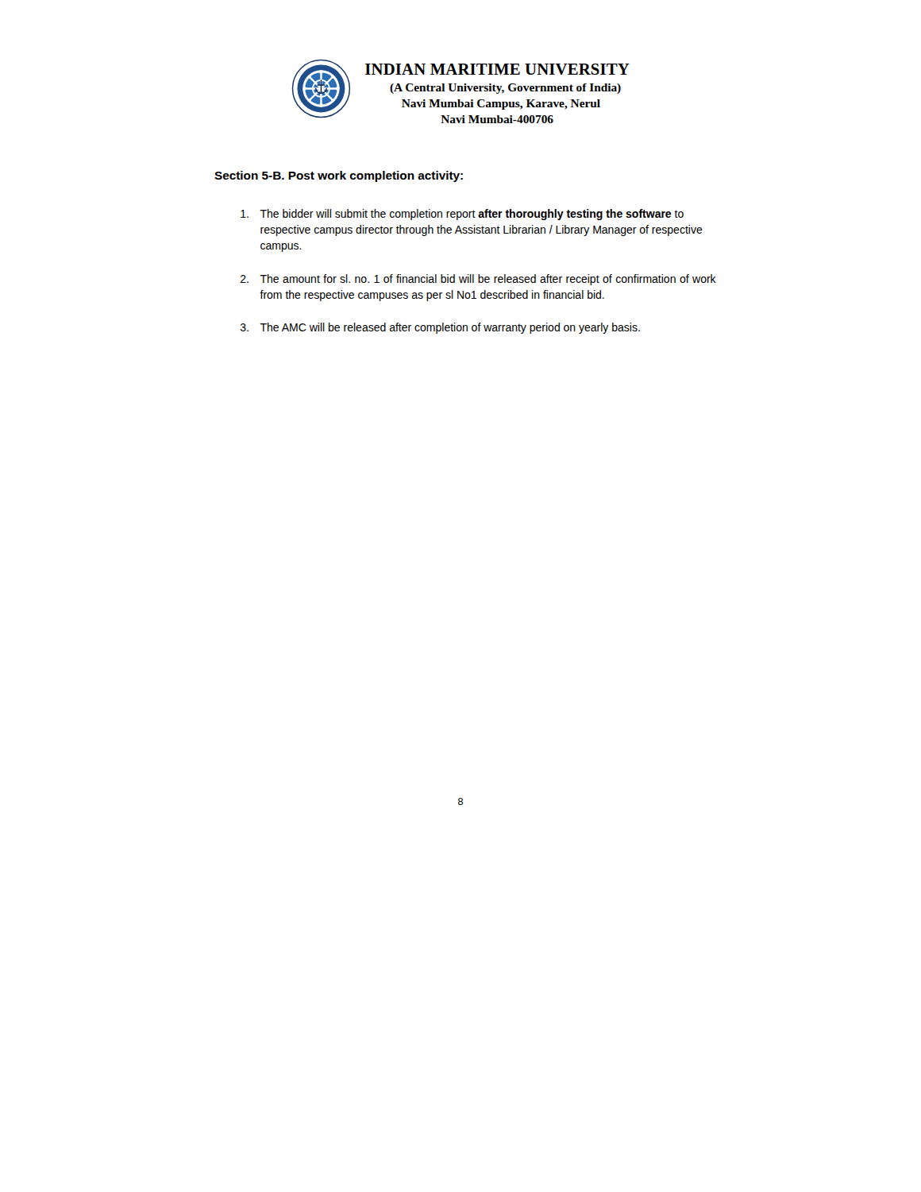INDIAN MARITIME UNIVERSITY
(A Central University, Government of India)
Navi Mumbai Campus, Karave, Nerul
Navi Mumbai-400706
Section 5-B. Post work completion activity:
The bidder will submit the completion report after thoroughly testing the software to respective campus director through the Assistant Librarian / Library Manager of respective campus.
The amount for sl. no. 1 of financial bid will be released after receipt of confirmation of work from the respective campuses as per sl No1 described in financial bid.
The AMC will be released after completion of warranty period on yearly basis.
8